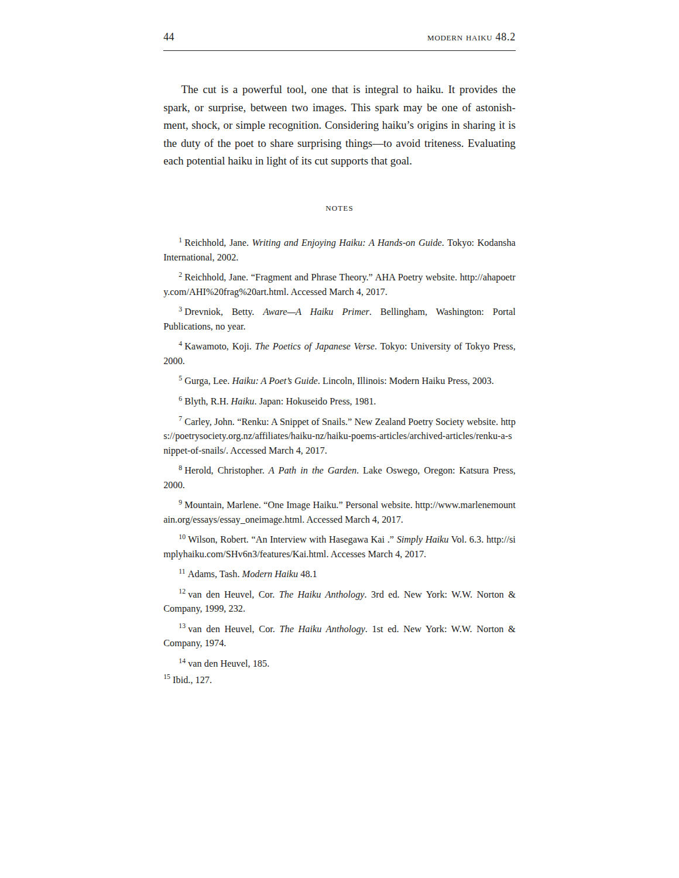44 Modern Haiku 48.2
The cut is a powerful tool, one that is integral to haiku. It provides the spark, or surprise, between two images. This spark may be one of astonishment, shock, or simple recognition. Considering haiku’s origins in sharing it is the duty of the poet to share surprising things—to avoid triteness. Evaluating each potential haiku in light of its cut supports that goal.
Notes
1 Reichhold, Jane. Writing and Enjoying Haiku: A Hands-on Guide. Tokyo: Kodansha International, 2002.
2 Reichhold, Jane. “Fragment and Phrase Theory.” AHA Poetry website. http://ahapoetry.com/AHI%20frag%20art.html. Accessed March 4, 2017.
3 Drevniok, Betty. Aware—A Haiku Primer. Bellingham, Washington: Portal Publications, no year.
4 Kawamoto, Koji. The Poetics of Japanese Verse. Tokyo: University of Tokyo Press, 2000.
5 Gurga, Lee. Haiku: A Poet’s Guide. Lincoln, Illinois: Modern Haiku Press, 2003.
6 Blyth, R.H. Haiku. Japan: Hokuseido Press, 1981.
7 Carley, John. “Renku: A Snippet of Snails.” New Zealand Poetry Society website. https://poetrysociety.org.nz/affiliates/haiku-nz/haiku-poems-articles/archived-articles/renku-a-snippet-of-snails/. Accessed March 4, 2017.
8 Herold, Christopher. A Path in the Garden. Lake Oswego, Oregon: Katsura Press, 2000.
9 Mountain, Marlene. “One Image Haiku.” Personal website. http://www.marlenemountain.org/essays/essay_oneimage.html. Accessed March 4, 2017.
10 Wilson, Robert. “An Interview with Hasegawa Kai .” Simply Haiku Vol. 6.3. http://simplyhaiku.com/SHv6n3/features/Kai.html. Accesses March 4, 2017.
11 Adams, Tash. Modern Haiku 48.1
12van den Heuvel, Cor. The Haiku Anthology. 3rd ed. New York: W.W. Norton & Company, 1999, 232.
13van den Heuvel, Cor. The Haiku Anthology. 1st ed. New York: W.W. Norton & Company, 1974.
14van den Heuvel, 185.
15 Ibid., 127.